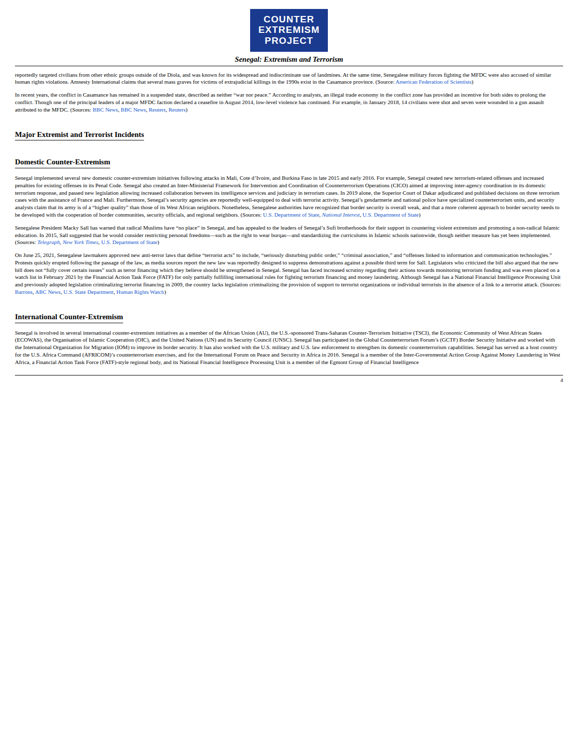COUNTER EXTREMISM PROJECT
Senegal: Extremism and Terrorism
reportedly targeted civilians from other ethnic groups outside of the Diola, and was known for its widespread and indiscriminate use of landmines. At the same time, Senegalese military forces fighting the MFDC were also accused of similar human rights violations. Amnesty International claims that several mass graves for victims of extrajudicial killings in the 1990s exist in the Casamance province. (Source: American Federation of Scientists)
In recent years, the conflict in Casamance has remained in a suspended state, described as neither “war nor peace.” According to analysts, an illegal trade economy in the conflict zone has provided an incentive for both sides to prolong the conflict. Though one of the principal leaders of a major MFDC faction declared a ceasefire in August 2014, low-level violence has continued. For example, in January 2018, 14 civilians were shot and seven were wounded in a gun assault attributed to the MFDC. (Sources: BBC News, BBC News, Reuters, Reuters)
Major Extremist and Terrorist Incidents
Domestic Counter-Extremism
Senegal implemented several new domestic counter-extremism initiatives following attacks in Mali, Cote d’Ivoire, and Burkina Faso in late 2015 and early 2016. For example, Senegal created new terrorism-related offenses and increased penalties for existing offenses in its Penal Code. Senegal also created an Inter-Ministerial Framework for Intervention and Coordination of Counterterrorism Operations (CICO) aimed at improving inter-agency coordination in its domestic terrorism response, and passed new legislation allowing increased collaboration between its intelligence services and judiciary in terrorism cases. In 2019 alone, the Superior Court of Dakar adjudicated and published decisions on three terrorism cases with the assistance of France and Mali. Furthermore, Senegal’s security agencies are reportedly well-equipped to deal with terrorist activity. Senegal’s gendarmerie and national police have specialized counterterrorism units, and security analysts claim that its army is of a “higher quality” than those of its West African neighbors. Nonetheless, Senegalese authorities have recognized that border security is overall weak, and that a more coherent approach to border security needs to be developed with the cooperation of border communities, security officials, and regional neighbors. (Sources: U.S. Department of State, National Interest, U.S. Department of State)
Senegalese President Macky Sall has warned that radical Muslims have “no place” in Senegal, and has appealed to the leaders of Senegal’s Sufi brotherhoods for their support in countering violent extremism and promoting a non-radical Islamic education. In 2015, Sall suggested that he would consider restricting personal freedoms—such as the right to wear burqas—and standardizing the curriculums in Islamic schools nationwide, though neither measure has yet been implemented. (Sources: Telegraph, New York Times, U.S. Department of State)
On June 25, 2021, Senegalese lawmakers approved new anti-terror laws that define “terrorist acts” to include, “seriously disturbing public order,” “criminal association,” and “offenses linked to information and communication technologies.” Protests quickly erupted following the passage of the law, as media sources report the new law was reportedly designed to suppress demonstrations against a possible third term for Sall. Legislators who criticized the bill also argued that the new bill does not “fully cover certain issues” such as terror financing which they believe should be strengthened in Senegal. Senegal has faced increased scrutiny regarding their actions towards monitoring terrorism funding and was even placed on a watch list in February 2021 by the Financial Action Task Force (FATF) for only partially fulfilling international rules for fighting terrorism financing and money laundering. Although Senegal has a National Financial Intelligence Processing Unit and previously adopted legislation criminalizing terrorist financing in 2009, the country lacks legislation criminalizing the provision of support to terrorist organizations or individual terrorists in the absence of a link to a terrorist attack. (Sources: Barrons, ABC News, U.S. State Department, Human Rights Watch)
International Counter-Extremism
Senegal is involved in several international counter-extremism initiatives as a member of the African Union (AU), the U.S.-sponsored Trans-Saharan Counter-Terrorism Initiative (TSCI), the Economic Community of West African States (ECOWAS), the Organisation of Islamic Cooperation (OIC), and the United Nations (UN) and its Security Council (UNSC). Senegal has participated in the Global Counterterrorism Forum’s (GCTF) Border Security Initiative and worked with the International Organization for Migration (IOM) to improve its border security. It has also worked with the U.S. military and U.S. law enforcement to strengthen its domestic counterterrorism capabilities. Senegal has served as a host country for the U.S. Africa Command (AFRICOM)’s counterterrorism exercises, and for the International Forum on Peace and Security in Africa in 2016. Senegal is a member of the Inter-Governmental Action Group Against Money Laundering in West Africa, a Financial Action Task Force (FATF)-style regional body, and its National Financial Intelligence Processing Unit is a member of the Egmont Group of Financial Intelligence
4